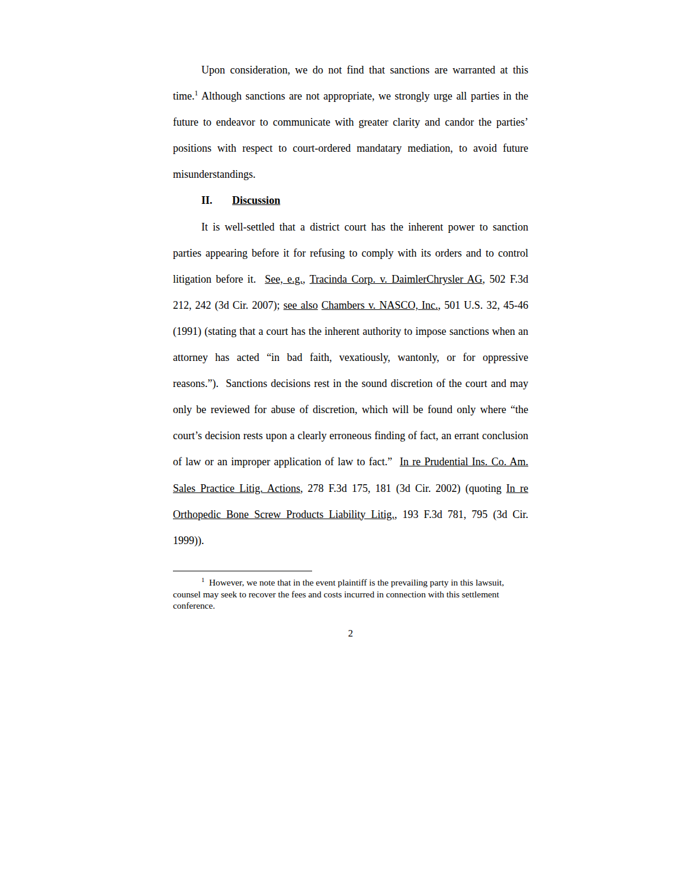Upon consideration, we do not find that sanctions are warranted at this time.1 Although sanctions are not appropriate, we strongly urge all parties in the future to endeavor to communicate with greater clarity and candor the parties’ positions with respect to court-ordered mandatary mediation, to avoid future misunderstandings.
II. Discussion
It is well-settled that a district court has the inherent power to sanction parties appearing before it for refusing to comply with its orders and to control litigation before it. See, e.g., Tracinda Corp. v. DaimlerChrysler AG, 502 F.3d 212, 242 (3d Cir. 2007); see also Chambers v. NASCO, Inc., 501 U.S. 32, 45-46 (1991) (stating that a court has the inherent authority to impose sanctions when an attorney has acted “in bad faith, vexatiously, wantonly, or for oppressive reasons.”). Sanctions decisions rest in the sound discretion of the court and may only be reviewed for abuse of discretion, which will be found only where “the court’s decision rests upon a clearly erroneous finding of fact, an errant conclusion of law or an improper application of law to fact.” In re Prudential Ins. Co. Am. Sales Practice Litig. Actions, 278 F.3d 175, 181 (3d Cir. 2002) (quoting In re Orthopedic Bone Screw Products Liability Litig., 193 F.3d 781, 795 (3d Cir. 1999)).
1 However, we note that in the event plaintiff is the prevailing party in this lawsuit, counsel may seek to recover the fees and costs incurred in connection with this settlement conference.
2